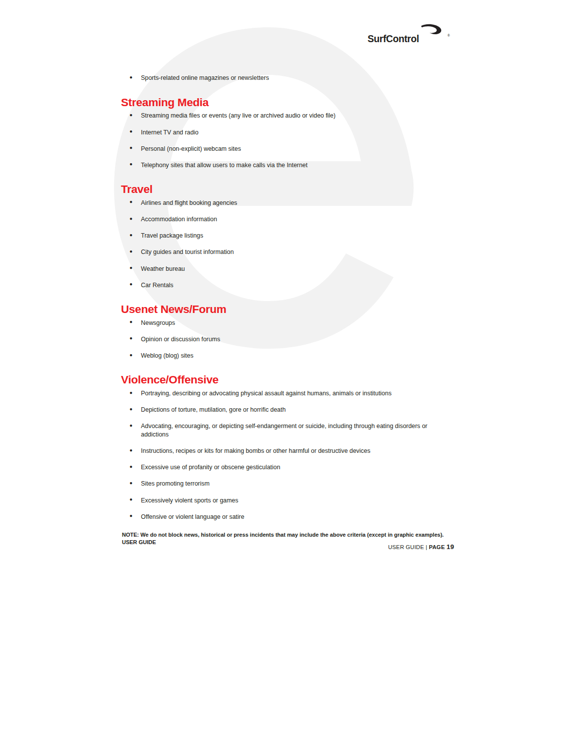SurfControl ®
Sports-related online magazines or newsletters
Streaming Media
Streaming media files or events (any live or archived audio or video file)
Internet TV and radio
Personal (non-explicit) webcam sites
Telephony sites that allow users to make calls via the Internet
Travel
Airlines and flight booking agencies
Accommodation information
Travel package listings
City guides and tourist information
Weather bureau
Car Rentals
Usenet News/Forum
Newsgroups
Opinion or discussion forums
Weblog (blog) sites
Violence/Offensive
Portraying, describing or advocating physical assault against humans, animals or institutions
Depictions of torture, mutilation, gore or horrific death
Advocating, encouraging, or depicting self-endangerment or suicide, including through eating disorders or addictions
Instructions, recipes or kits for making bombs or other harmful or destructive devices
Excessive use of profanity or obscene gesticulation
Sites promoting terrorism
Excessively violent sports or games
Offensive or violent language or satire
NOTE: We do not block news, historical or press incidents that may include the above criteria (except in graphic examples). USER GUIDE
USER GUIDE | PAGE 19